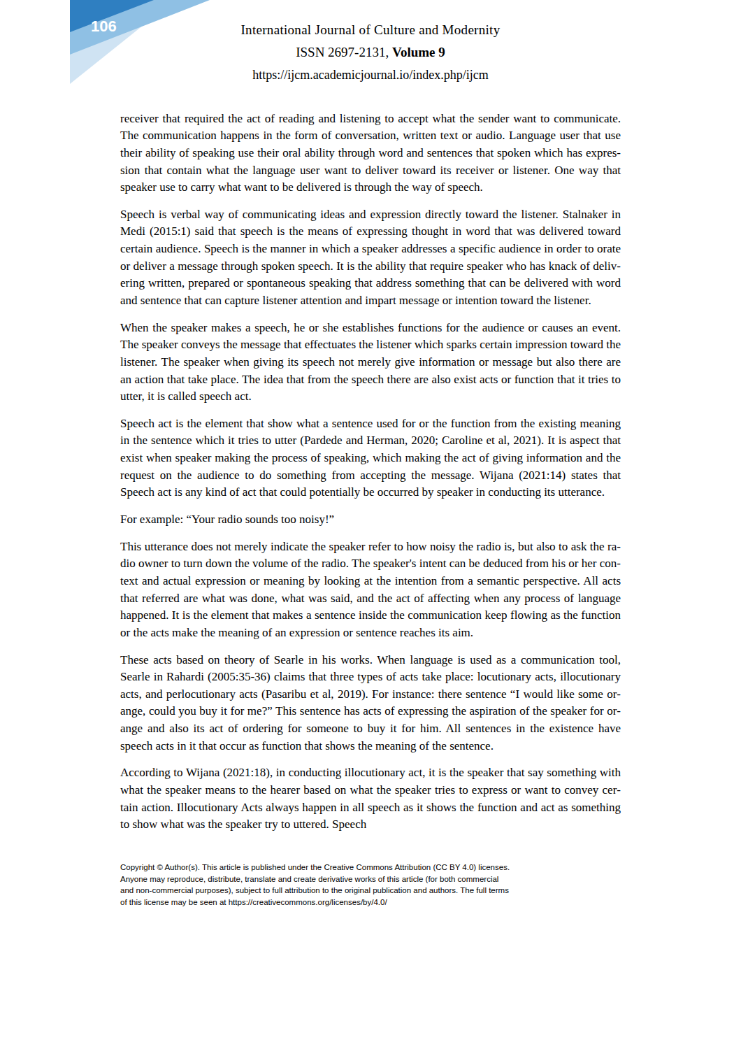106
International Journal of Culture and Modernity
ISSN 2697-2131, Volume 9
https://ijcm.academicjournal.io/index.php/ijcm
receiver that required the act of reading and listening to accept what the sender want to communicate. The communication happens in the form of conversation, written text or audio. Language user that use their ability of speaking use their oral ability through word and sentences that spoken which has expression that contain what the language user want to deliver toward its receiver or listener. One way that speaker use to carry what want to be delivered is through the way of speech.
Speech is verbal way of communicating ideas and expression directly toward the listener. Stalnaker in Medi (2015:1) said that speech is the means of expressing thought in word that was delivered toward certain audience. Speech is the manner in which a speaker addresses a specific audience in order to orate or deliver a message through spoken speech. It is the ability that require speaker who has knack of delivering written, prepared or spontaneous speaking that address something that can be delivered with word and sentence that can capture listener attention and impart message or intention toward the listener.
When the speaker makes a speech, he or she establishes functions for the audience or causes an event. The speaker conveys the message that effectuates the listener which sparks certain impression toward the listener. The speaker when giving its speech not merely give information or message but also there are an action that take place. The idea that from the speech there are also exist acts or function that it tries to utter, it is called speech act.
Speech act is the element that show what a sentence used for or the function from the existing meaning in the sentence which it tries to utter (Pardede and Herman, 2020; Caroline et al, 2021). It is aspect that exist when speaker making the process of speaking, which making the act of giving information and the request on the audience to do something from accepting the message. Wijana (2021:14) states that Speech act is any kind of act that could potentially be occurred by speaker in conducting its utterance.
For example: “Your radio sounds too noisy!”
This utterance does not merely indicate the speaker refer to how noisy the radio is, but also to ask the radio owner to turn down the volume of the radio. The speaker's intent can be deduced from his or her context and actual expression or meaning by looking at the intention from a semantic perspective. All acts that referred are what was done, what was said, and the act of affecting when any process of language happened. It is the element that makes a sentence inside the communication keep flowing as the function or the acts make the meaning of an expression or sentence reaches its aim.
These acts based on theory of Searle in his works. When language is used as a communication tool, Searle in Rahardi (2005:35-36) claims that three types of acts take place: locutionary acts, illocutionary acts, and perlocutionary acts (Pasaribu et al, 2019). For instance: there sentence “I would like some orange, could you buy it for me?” This sentence has acts of expressing the aspiration of the speaker for orange and also its act of ordering for someone to buy it for him. All sentences in the existence have speech acts in it that occur as function that shows the meaning of the sentence.
According to Wijana (2021:18), in conducting illocutionary act, it is the speaker that say something with what the speaker means to the hearer based on what the speaker tries to express or want to convey certain action. Illocutionary Acts always happen in all speech as it shows the function and act as something to show what was the speaker try to uttered. Speech
Copyright © Author(s). This article is published under the Creative Commons Attribution (CC BY 4.0) licenses.
Anyone may reproduce, distribute, translate and create derivative works of this article (for both commercial
and non-commercial purposes), subject to full attribution to the original publication and authors. The full terms
of this license may be seen at https://creativecommons.org/licenses/by/4.0/